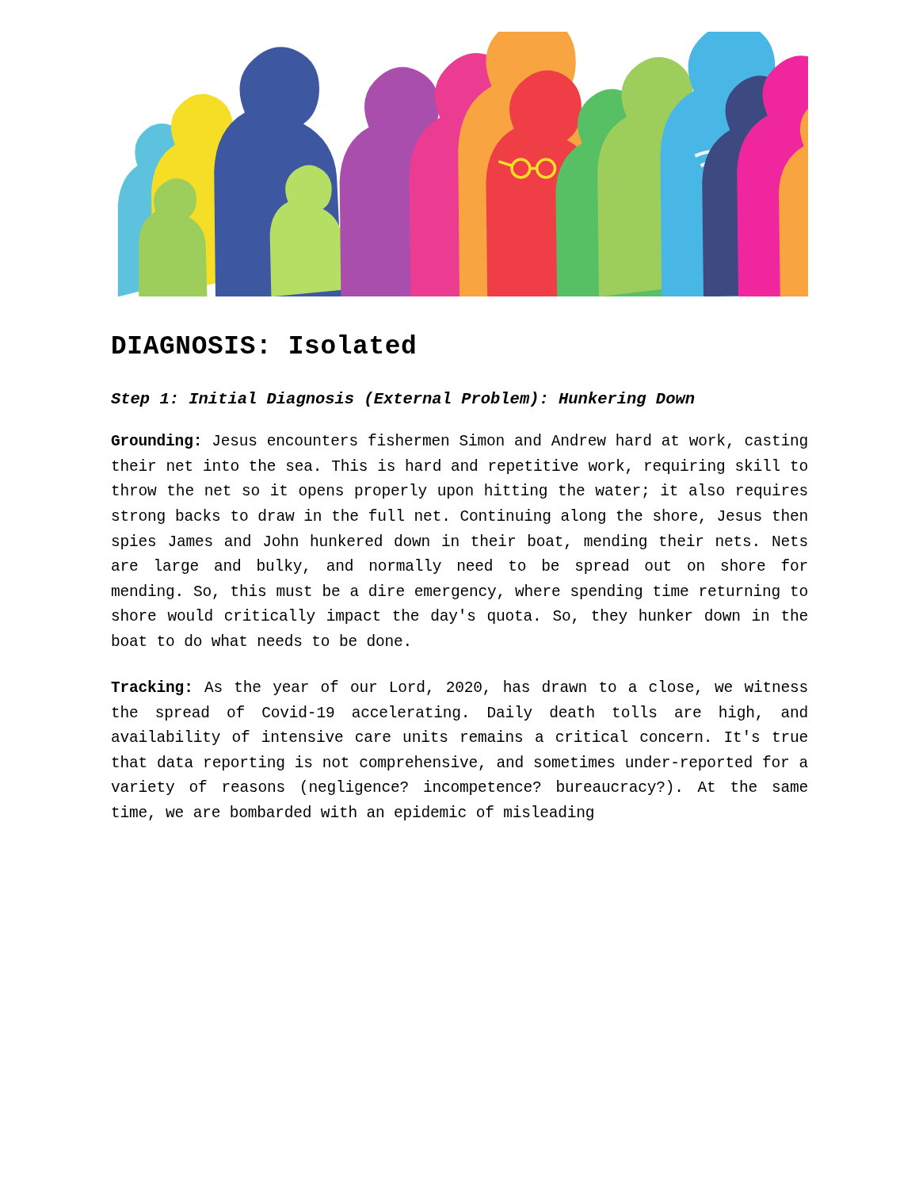DIAGNOSIS: Isolated
Step 1: Initial Diagnosis (External Problem): Hunkering Down
Grounding: Jesus encounters fishermen Simon and Andrew hard at work, casting their net into the sea. This is hard and repetitive work, requiring skill to throw the net so it opens properly upon hitting the water; it also requires strong backs to draw in the full net. Continuing along the shore, Jesus then spies James and John hunkered down in their boat, mending their nets. Nets are large and bulky, and normally need to be spread out on shore for mending. So, this must be a dire emergency, where spending time returning to shore would critically impact the day's quota. So, they hunker down in the boat to do what needs to be done.
Tracking: As the year of our Lord, 2020, has drawn to a close, we witness the spread of Covid-19 accelerating. Daily death tolls are high, and availability of intensive care units remains a critical concern. It's true that data reporting is not comprehensive, and sometimes under-reported for a variety of reasons (negligence? incompetence? bureaucracy?). At the same time, we are bombarded with an epidemic of misleading